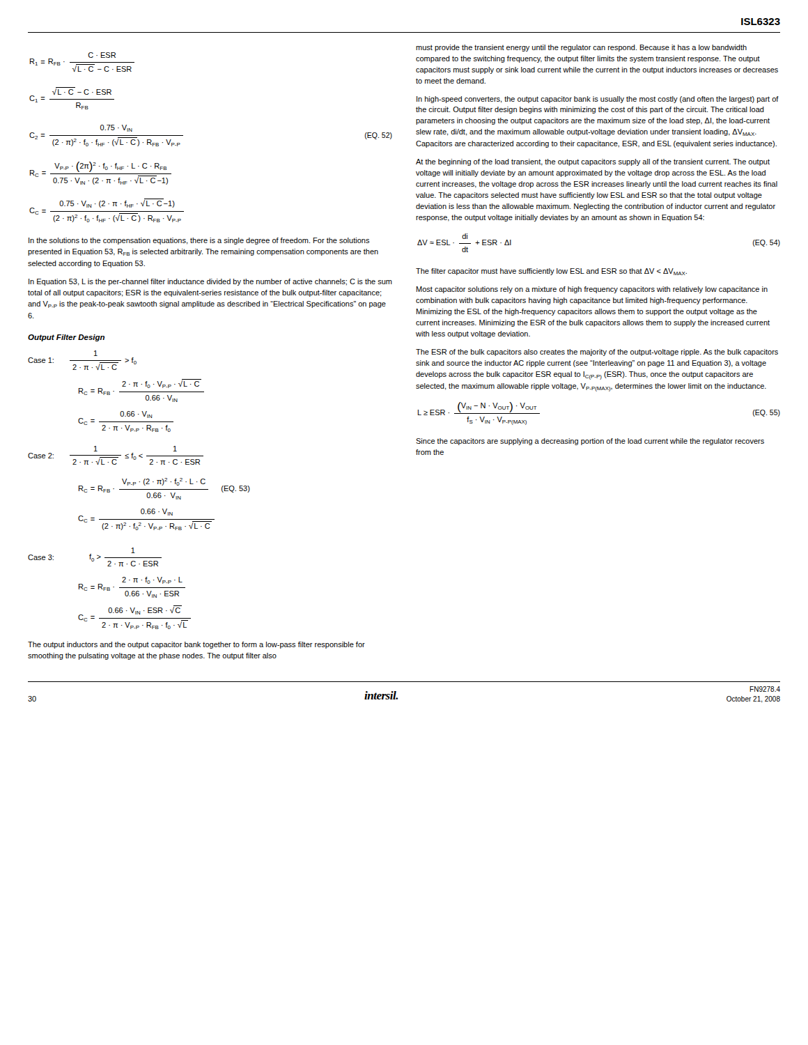ISL6323
| R 1 | = | R FB · | C · ESR √ L · C − C · ESR |
| C 1 | = | √ L · C − C · ESR R FB |
| C 2 | = | 0.75 · V IN (2 · π) 2 · f 0 · f HF · ( √ L · C ) · R FB · V P-P |
(EQ. 52)
| R C | = | V P-P · ( 2π ) 2 · f 0 · f HF · L · C · R FB 0.75 · V IN · (2 · π · f HF · √ L · C −1) |
| C C | = | 0.75 · V IN · (2 · π · f HF · √ L · C −1) (2 · π) 2 · f 0 · f HF · ( √ L · C ) · R FB · V P-P |
In the solutions to the compensation equations, there is a single degree of freedom. For the solutions presented in Equation 53, RFB is selected arbitrarily. The remaining compensation components are then selected according to Equation 53.
In Equation 53, L is the per-channel filter inductance divided by the number of active channels; C is the sum total of all output capacitors; ESR is the equivalent-series resistance of the bulk output-filter capacitance; and VP-P is the peak-to-peak sawtooth signal amplitude as described in “Electrical Specifications” on page 6.
Output Filter Design
Case 1: 1 2 · π · √L · C > f0
| R C | = | R FB · | 2 · π · f 0 · V P-P · √ L · C 0.66 · V IN |
| C C | = | 0.66 · V IN 2 · π · V P-P · R FB · f 0 |
Case 2: 1 2 · π · √L · C ≤ f0 < 1 2 · π · C · ESR
| R C | = | R FB · | V P-P · (2 · π) 2 · f 0 2 · L · C 0.66 · V IN | (EQ. 53) |
| C C | = | 0.66 · V IN (2 · π) 2 · f 0 2 · V P-P · R FB · √ L · C |
Case 3: f0 > 1 2 · π · C · ESR
| R C | = | R FB · | 2 · π · f 0 · V P-P · L 0.66 · V IN · ESR |
| C C | = | 0.66 · V IN · ESR · √ C 2 · π · V P-P · R FB · f 0 · √ L |
The output inductors and the output capacitor bank together to form a low-pass filter responsible for smoothing the pulsating voltage at the phase nodes. The output filter also
must provide the transient energy until the regulator can respond. Because it has a low bandwidth compared to the switching frequency, the output filter limits the system transient response. The output capacitors must supply or sink load current while the current in the output inductors increases or decreases to meet the demand.
In high-speed converters, the output capacitor bank is usually the most costly (and often the largest) part of the circuit. Output filter design begins with minimizing the cost of this part of the circuit. The critical load parameters in choosing the output capacitors are the maximum size of the load step, ΔI, the load-current slew rate, di/dt, and the maximum allowable output-voltage deviation under transient loading, ΔVMAX. Capacitors are characterized according to their capacitance, ESR, and ESL (equivalent series inductance).
At the beginning of the load transient, the output capacitors supply all of the transient current. The output voltage will initially deviate by an amount approximated by the voltage drop across the ESL. As the load current increases, the voltage drop across the ESR increases linearly until the load current reaches its final value. The capacitors selected must have sufficiently low ESL and ESR so that the total output voltage deviation is less than the allowable maximum. Neglecting the contribution of inductor current and regulator response, the output voltage initially deviates by an amount as shown in Equation 54:
| ΔV ≈ ESL · | di dt | + ESR · ΔI |
(EQ. 54)
The filter capacitor must have sufficiently low ESL and ESR so that ΔV < ΔVMAX.
Most capacitor solutions rely on a mixture of high frequency capacitors with relatively low capacitance in combination with bulk capacitors having high capacitance but limited high-frequency performance. Minimizing the ESL of the high-frequency capacitors allows them to support the output voltage as the current increases. Minimizing the ESR of the bulk capacitors allows them to supply the increased current with less output voltage deviation.
The ESR of the bulk capacitors also creates the majority of the output-voltage ripple. As the bulk capacitors sink and source the inductor AC ripple current (see “Interleaving” on page 11 and Equation 3), a voltage develops across the bulk capacitor ESR equal to IC(P-P) (ESR). Thus, once the output capacitors are selected, the maximum allowable ripple voltage, VP-P(MAX), determines the lower limit on the inductance.
| L ≥ ESR · | ( V IN − N · V OUT ) · V OUT f S · V IN · V P-P(MAX) |
(EQ. 55)
Since the capacitors are supplying a decreasing portion of the load current while the regulator recovers from the
30
intersil.
FN9278.4
October 21, 2008